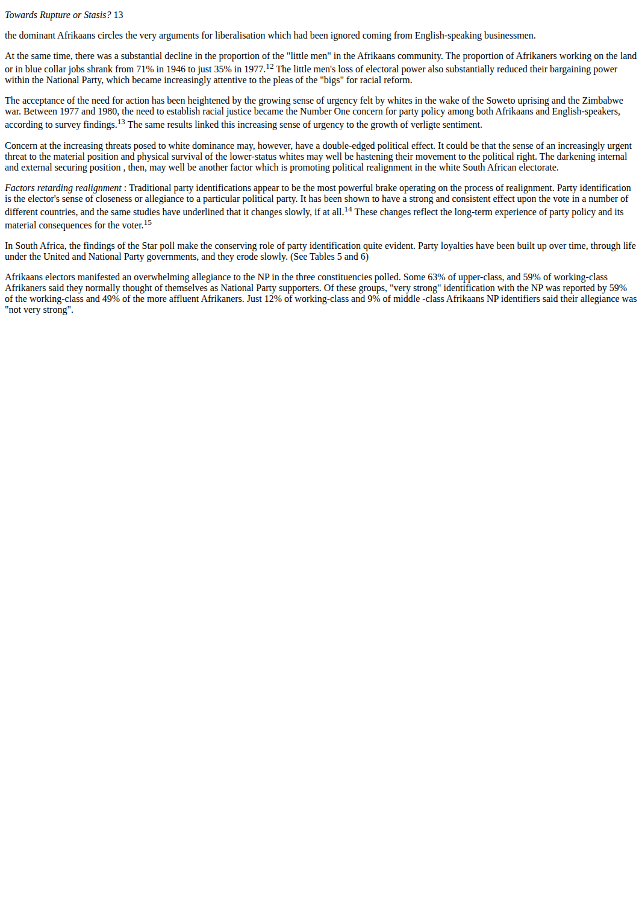Towards Rupture or Stasis? 13
the dominant Afrikaans circles the very arguments for liberalisation which had been ignored coming from English-speaking businessmen.
At the same time, there was a substantial decline in the proportion of the "little men" in the Afrikaans community. The proportion of Afrikaners working on the land or in blue collar jobs shrank from 71% in 1946 to just 35% in 1977.12 The little men's loss of electoral power also substantially reduced their bargaining power within the National Party, which became increasingly attentive to the pleas of the "bigs" for racial reform.
The acceptance of the need for action has been heightened by the growing sense of urgency felt by whites in the wake of the Soweto uprising and the Zimbabwe war. Between 1977 and 1980, the need to establish racial justice became the Number One concern for party policy among both Afrikaans and English-speakers, according to survey findings.13 The same results linked this increasing sense of urgency to the growth of verligte sentiment.
Concern at the increasing threats posed to white dominance may, however, have a double-edged political effect. It could be that the sense of an increasingly urgent threat to the material position and physical survival of the lower-status whites may well be hastening their movement to the political right. The darkening internal and external securing position , then, may well be another factor which is promoting political realignment in the white South African electorate.
Factors retarding realignment : Traditional party identifications appear to be the most powerful brake operating on the process of realignment. Party identification is the elector's sense of closeness or allegiance to a particular political party. It has been shown to have a strong and consistent effect upon the vote in a number of different countries, and the same studies have underlined that it changes slowly, if at all.14 These changes reflect the long-term experience of party policy and its material consequences for the voter.15
In South Africa, the findings of the Star poll make the conserving role of party identification quite evident. Party loyalties have been built up over time, through life under the United and National Party governments, and they erode slowly. (See Tables 5 and 6)
Afrikaans electors manifested an overwhelming allegiance to the NP in the three constituencies polled. Some 63% of upper-class, and 59% of working-class Afrikaners said they normally thought of themselves as National Party supporters. Of these groups, "very strong" identification with the NP was reported by 59% of the working-class and 49% of the more affluent Afrikaners. Just 12% of working-class and 9% of middle -class Afrikaans NP identifiers said their allegiance was "not very strong".